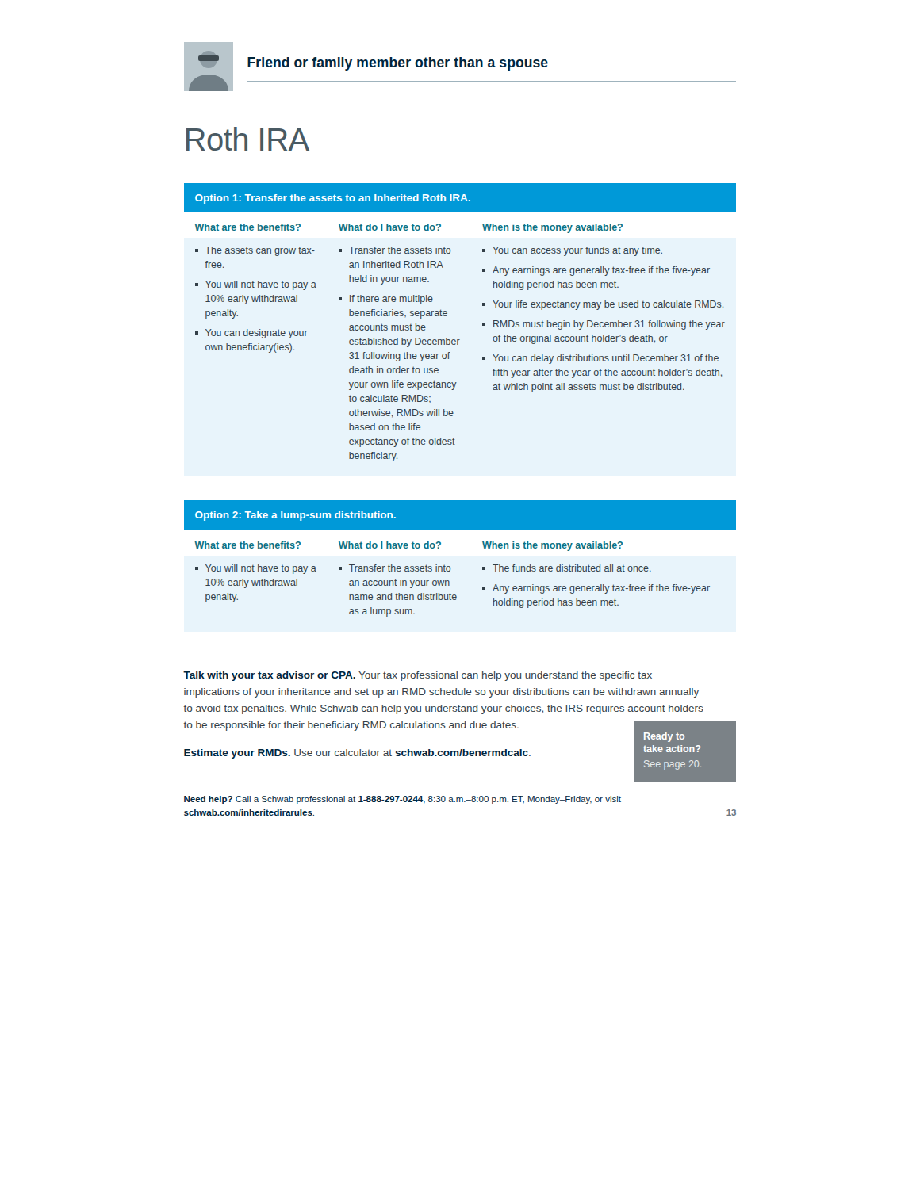Friend or family member other than a spouse
Roth IRA
Option 1: Transfer the assets to an Inherited Roth IRA.
| What are the benefits? | What do I have to do? | When is the money available? |
| --- | --- | --- |
| The assets can grow tax-free. You will not have to pay a 10% early withdrawal penalty. You can designate your own beneficiary(ies). | Transfer the assets into an Inherited Roth IRA held in your name. If there are multiple beneficiaries, separate accounts must be established by December 31 following the year of death in order to use your own life expectancy to calculate RMDs; otherwise, RMDs will be based on the life expectancy of the oldest beneficiary. | You can access your funds at any time. Any earnings are generally tax-free if the five-year holding period has been met. Your life expectancy may be used to calculate RMDs. RMDs must begin by December 31 following the year of the original account holder’s death, or You can delay distributions until December 31 of the fifth year after the year of the account holder’s death, at which point all assets must be distributed. |
Option 2: Take a lump-sum distribution.
| What are the benefits? | What do I have to do? | When is the money available? |
| --- | --- | --- |
| You will not have to pay a 10% early withdrawal penalty. | Transfer the assets into an account in your own name and then distribute as a lump sum. | The funds are distributed all at once. Any earnings are generally tax-free if the five-year holding period has been met. |
Talk with your tax advisor or CPA. Your tax professional can help you understand the specific tax implications of your inheritance and set up an RMD schedule so your distributions can be withdrawn annually to avoid tax penalties. While Schwab can help you understand your choices, the IRS requires account holders to be responsible for their beneficiary RMD calculations and due dates.
Estimate your RMDs. Use our calculator at schwab.com/benermdcalc.
Ready to
take action? See page 20.
Need help? Call a Schwab professional at 1-888-297-0244, 8:30 a.m.–8:00 p.m. ET, Monday–Friday, or visit schwab.com/inheritedirarules.
13